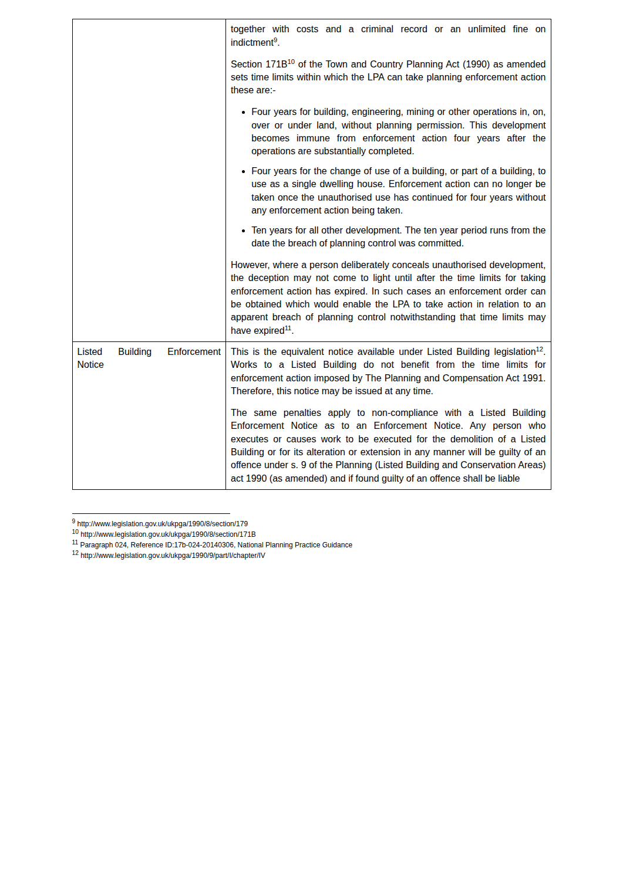| | together with costs and a criminal record or an unlimited fine on indictment 9 . Section 171B 10 of the Town and Country Planning Act (1990) as amended sets time limits within which the LPA can take planning enforcement action these are:- Four years for building, engineering, mining or other operations in, on, over or under land, without planning permission. This development becomes immune from enforcement action four years after the operations are substantially completed. Four years for the change of use of a building, or part of a building, to use as a single dwelling house. Enforcement action can no longer be taken once the unauthorised use has continued for four years without any enforcement action being taken. Ten years for all other development. The ten year period runs from the date the breach of planning control was committed. However, where a person deliberately conceals unauthorised development, the deception may not come to light until after the time limits for taking enforcement action has expired. In such cases an enforcement order can be obtained which would enable the LPA to take action in relation to an apparent breach of planning control notwithstanding that time limits may have expired 11 . |
| Listed Building Enforcement Notice | This is the equivalent notice available under Listed Building legislation 12 . Works to a Listed Building do not benefit from the time limits for enforcement action imposed by The Planning and Compensation Act 1991. Therefore, this notice may be issued at any time. The same penalties apply to non-compliance with a Listed Building Enforcement Notice as to an Enforcement Notice. Any person who executes or causes work to be executed for the demolition of a Listed Building or for its alteration or extension in any manner will be guilty of an offence under s. 9 of the Planning (Listed Building and Conservation Areas) act 1990 (as amended) and if found guilty of an offence shall be liable |
9 http://www.legislation.gov.uk/ukpga/1990/8/section/179
10 http://www.legislation.gov.uk/ukpga/1990/8/section/171B
11 Paragraph 024, Reference ID:17b-024-20140306, National Planning Practice Guidance
12 http://www.legislation.gov.uk/ukpga/1990/9/part/I/chapter/IV